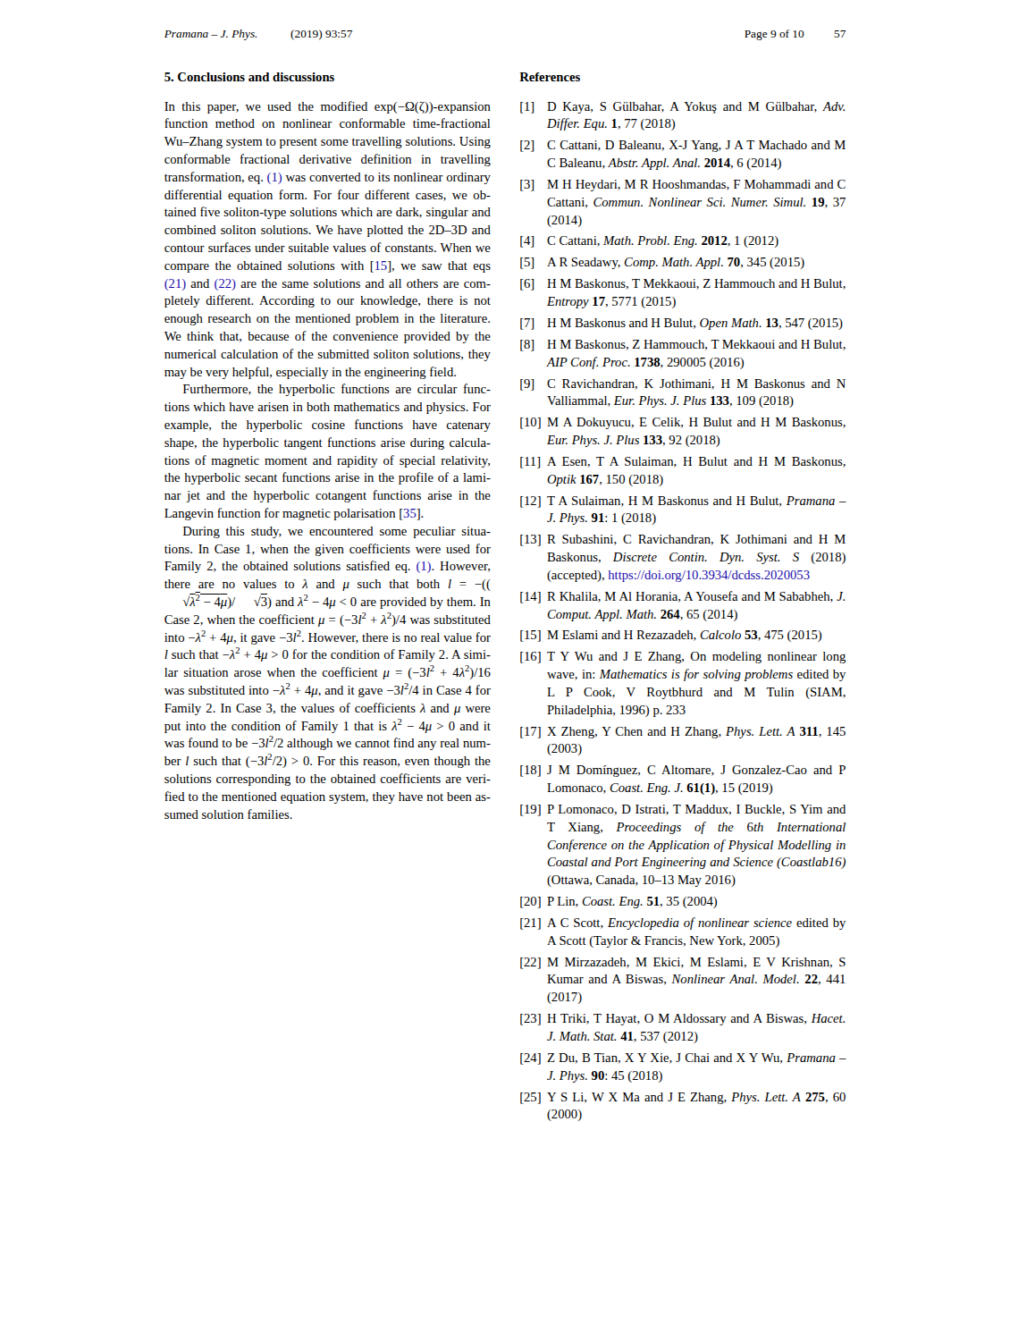Pramana – J. Phys. (2019) 93:57
Page 9 of 10 57
5. Conclusions and discussions
In this paper, we used the modified exp(−Ω(ζ))-expansion function method on nonlinear conformable time-fractional Wu–Zhang system to present some travelling solutions. Using conformable fractional derivative definition in travelling transformation, eq. (1) was converted to its nonlinear ordinary differential equation form. For four different cases, we obtained five soliton-type solutions which are dark, singular and combined soliton solutions. We have plotted the 2D–3D and contour surfaces under suitable values of constants. When we compare the obtained solutions with [15], we saw that eqs (21) and (22) are the same solutions and all others are completely different. According to our knowledge, there is not enough research on the mentioned problem in the literature. We think that, because of the convenience provided by the numerical calculation of the submitted soliton solutions, they may be very helpful, especially in the engineering field.
Furthermore, the hyperbolic functions are circular functions which have arisen in both mathematics and physics. For example, the hyperbolic cosine functions have catenary shape, the hyperbolic tangent functions arise during calculations of magnetic moment and rapidity of special relativity, the hyperbolic secant functions arise in the profile of a laminar jet and the hyperbolic cotangent functions arise in the Langevin function for magnetic polarisation [35].
During this study, we encountered some peculiar situations. In Case 1, when the given coefficients were used for Family 2, the obtained solutions satisfied eq. (1). However, there are no values to λ and μ such that both l = −((√λ2 − 4μ)/√3) and λ2 − 4μ < 0 are provided by them. In Case 2, when the coefficient μ = (−3l2 + λ2)/4 was substituted into −λ2 + 4μ, it gave −3l2. However, there is no real value for l such that −λ2 + 4μ > 0 for the condition of Family 2. A similar situation arose when the coefficient μ = (−3l2 + 4λ2)/16 was substituted into −λ2 + 4μ, and it gave −3l2/4 in Case 4 for Family 2. In Case 3, the values of coefficients λ and μ were put into the condition of Family 1 that is λ2 − 4μ > 0 and it was found to be −3l2/2 although we cannot find any real number l such that (−3l2/2) > 0. For this reason, even though the solutions corresponding to the obtained coefficients are verified to the mentioned equation system, they have not been assumed solution families.
References
[1] D Kaya, S Gülbahar, A Yokuş and M Gülbahar, Adv. Differ. Equ. 1, 77 (2018)
[2] C Cattani, D Baleanu, X-J Yang, J A T Machado and M C Baleanu, Abstr. Appl. Anal. 2014, 6 (2014)
[3] M H Heydari, M R Hooshmandas, F Mohammadi and C Cattani, Commun. Nonlinear Sci. Numer. Simul. 19, 37 (2014)
[4] C Cattani, Math. Probl. Eng. 2012, 1 (2012)
[5] A R Seadawy, Comp. Math. Appl. 70, 345 (2015)
[6] H M Baskonus, T Mekkaoui, Z Hammouch and H Bulut, Entropy 17, 5771 (2015)
[7] H M Baskonus and H Bulut, Open Math. 13, 547 (2015)
[8] H M Baskonus, Z Hammouch, T Mekkaoui and H Bulut, AIP Conf. Proc. 1738, 290005 (2016)
[9] C Ravichandran, K Jothimani, H M Baskonus and N Valliammal, Eur. Phys. J. Plus 133, 109 (2018)
[10] M A Dokuyucu, E Celik, H Bulut and H M Baskonus, Eur. Phys. J. Plus 133, 92 (2018)
[11] A Esen, T A Sulaiman, H Bulut and H M Baskonus, Optik 167, 150 (2018)
[12] T A Sulaiman, H M Baskonus and H Bulut, Pramana – J. Phys. 91: 1 (2018)
[13] R Subashini, C Ravichandran, K Jothimani and H M Baskonus, Discrete Contin. Dyn. Syst. S (2018) (accepted), https://doi.org/10.3934/dcdss.2020053
[14] R Khalila, M Al Horania, A Yousefa and M Sababheh, J. Comput. Appl. Math. 264, 65 (2014)
[15] M Eslami and H Rezazadeh, Calcolo 53, 475 (2015)
[16] T Y Wu and J E Zhang, On modeling nonlinear long wave, in: Mathematics is for solving problems edited by L P Cook, V Roytbhurd and M Tulin (SIAM, Philadelphia, 1996) p. 233
[17] X Zheng, Y Chen and H Zhang, Phys. Lett. A 311, 145 (2003)
[18] J M Domínguez, C Altomare, J Gonzalez-Cao and P Lomonaco, Coast. Eng. J. 61(1), 15 (2019)
[19] P Lomonaco, D Istrati, T Maddux, I Buckle, S Yim and T Xiang, Proceedings of the 6th International Conference on the Application of Physical Modelling in Coastal and Port Engineering and Science (Coastlab16) (Ottawa, Canada, 10–13 May 2016)
[20] P Lin, Coast. Eng. 51, 35 (2004)
[21] A C Scott, Encyclopedia of nonlinear science edited by A Scott (Taylor & Francis, New York, 2005)
[22] M Mirzazadeh, M Ekici, M Eslami, E V Krishnan, S Kumar and A Biswas, Nonlinear Anal. Model. 22, 441 (2017)
[23] H Triki, T Hayat, O M Aldossary and A Biswas, Hacet. J. Math. Stat. 41, 537 (2012)
[24] Z Du, B Tian, X Y Xie, J Chai and X Y Wu, Pramana – J. Phys. 90: 45 (2018)
[25] Y S Li, W X Ma and J E Zhang, Phys. Lett. A 275, 60 (2000)